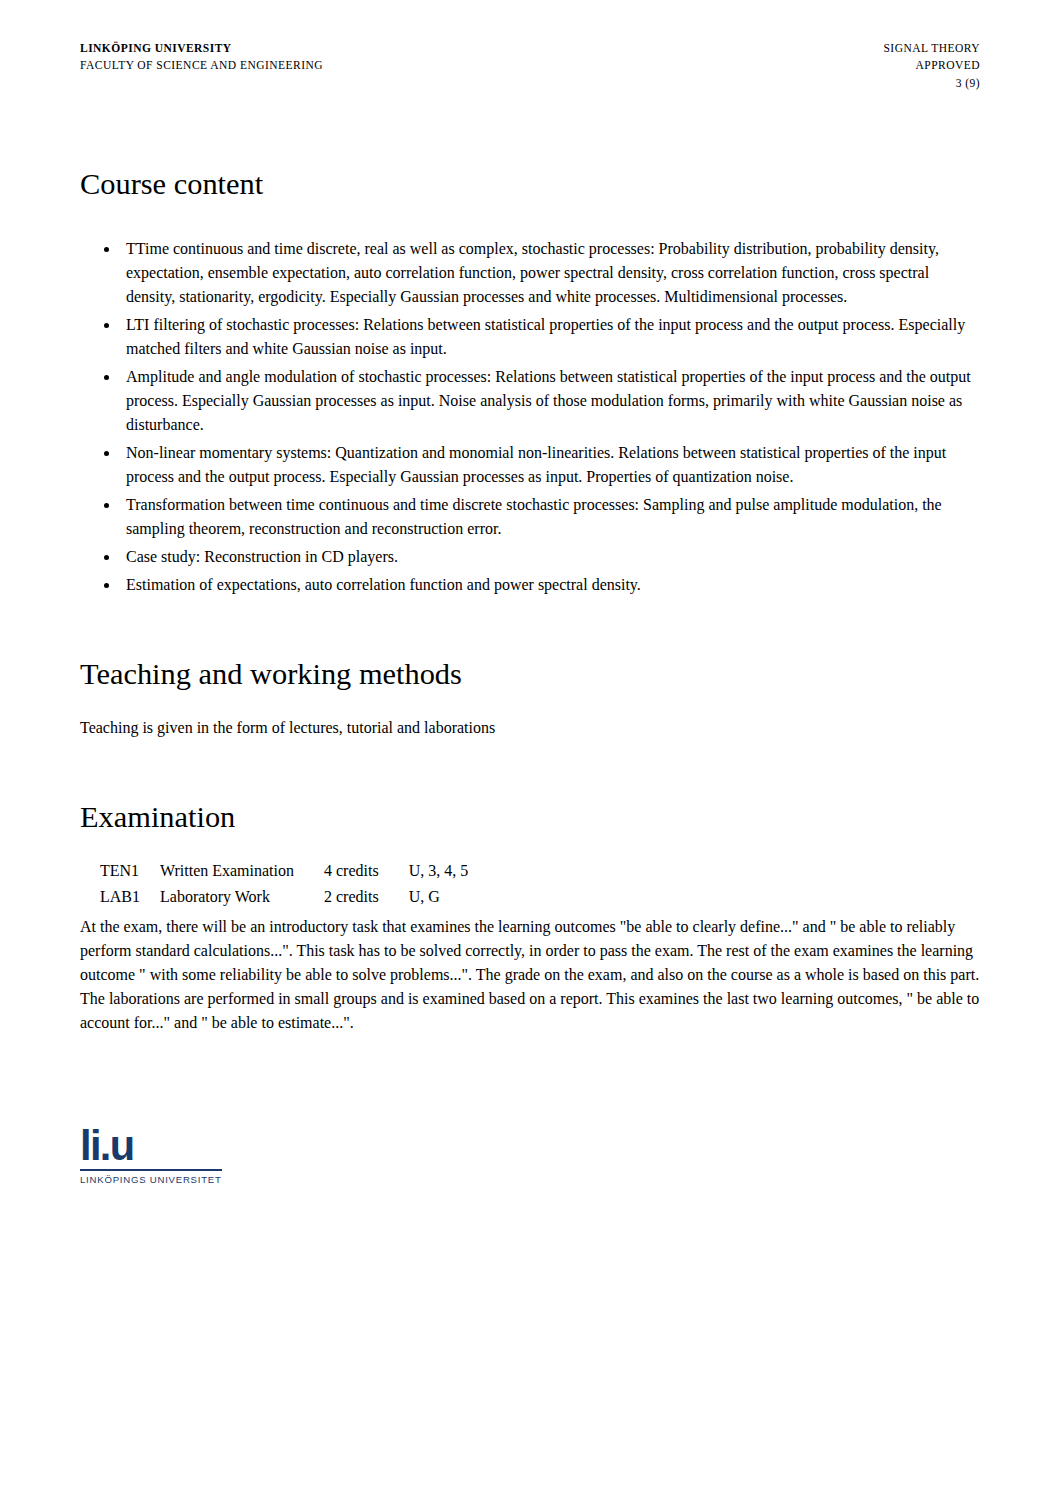Linköping University
Faculty of Science and Engineering
Signal Theory
Approved
3 (9)
Course content
TTime continuous and time discrete, real as well as complex, stochastic processes: Probability distribution, probability density, expectation, ensemble expectation, auto correlation function, power spectral density, cross correlation function, cross spectral density, stationarity, ergodicity. Especially Gaussian processes and white processes. Multidimensional processes.
LTI filtering of stochastic processes: Relations between statistical properties of the input process and the output process. Especially matched filters and white Gaussian noise as input.
Amplitude and angle modulation of stochastic processes: Relations between statistical properties of the input process and the output process. Especially Gaussian processes as input. Noise analysis of those modulation forms, primarily with white Gaussian noise as disturbance.
Non-linear momentary systems: Quantization and monomial non-linearities. Relations between statistical properties of the input process and the output process. Especially Gaussian processes as input. Properties of quantization noise.
Transformation between time continuous and time discrete stochastic processes: Sampling and pulse amplitude modulation, the sampling theorem, reconstruction and reconstruction error.
Case study: Reconstruction in CD players.
Estimation of expectations, auto correlation function and power spectral density.
Teaching and working methods
Teaching is given in the form of lectures, tutorial and laborations
Examination
| TEN1 | Written Examination | 4 credits | U, 3, 4, 5 |
| LAB1 | Laboratory Work | 2 credits | U, G |
At the exam, there will be an introductory task that examines the learning outcomes "be able to clearly define..." and " be able to reliably perform standard calculations...". This task has to be solved correctly, in order to pass the exam. The rest of the exam examines the learning outcome " with some reliability be able to solve problems...". The grade on the exam, and also on the course as a whole is based on this part.
The laborations are performed in small groups and is examined based on a report. This examines the last two learning outcomes, " be able to account for..." and " be able to estimate...".
li.u
Linköpings universitet